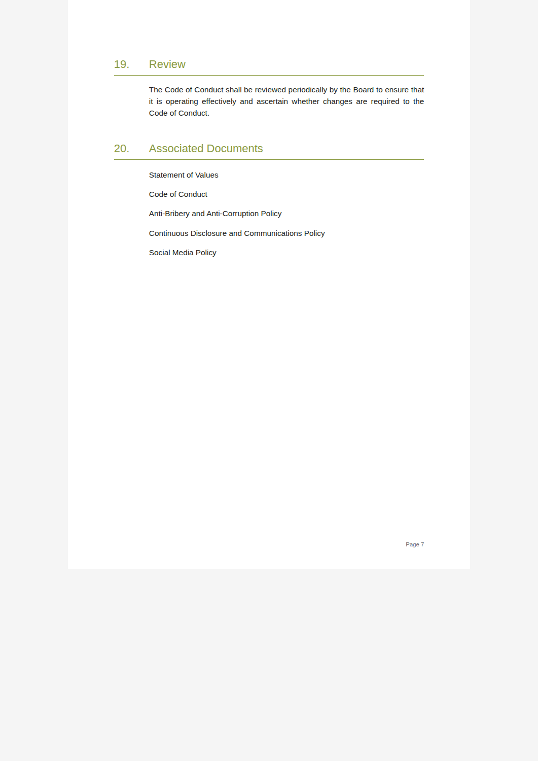19. Review
The Code of Conduct shall be reviewed periodically by the Board to ensure that it is operating effectively and ascertain whether changes are required to the Code of Conduct.
20. Associated Documents
Statement of Values
Code of Conduct
Anti-Bribery and Anti-Corruption Policy
Continuous Disclosure and Communications Policy
Social Media Policy
Page 7